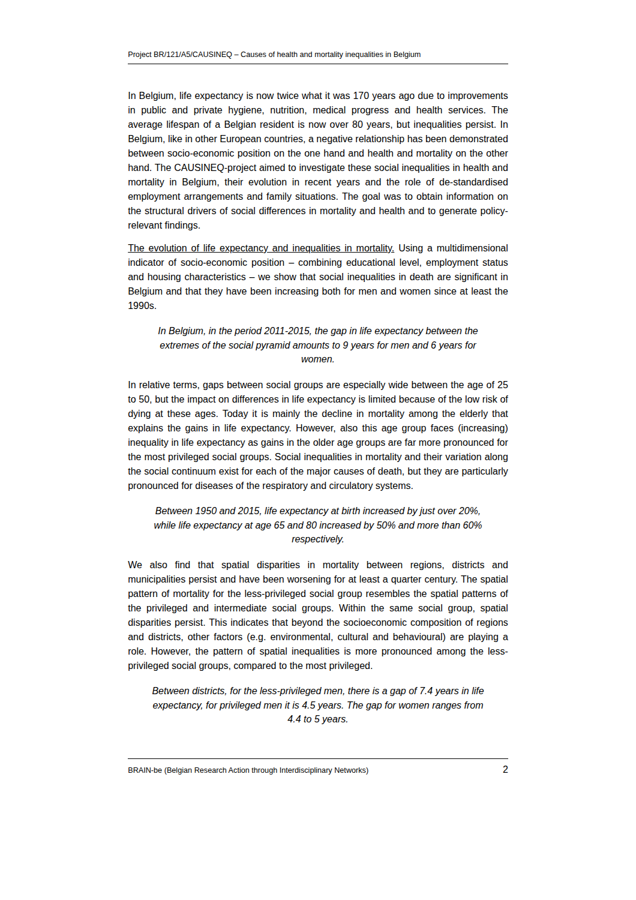Project BR/121/A5/CAUSINEQ – Causes of health and mortality inequalities in Belgium
In Belgium, life expectancy is now twice what it was 170 years ago due to improvements in public and private hygiene, nutrition, medical progress and health services. The average lifespan of a Belgian resident is now over 80 years, but inequalities persist. In Belgium, like in other European countries, a negative relationship has been demonstrated between socio-economic position on the one hand and health and mortality on the other hand. The CAUSINEQ-project aimed to investigate these social inequalities in health and mortality in Belgium, their evolution in recent years and the role of de-standardised employment arrangements and family situations. The goal was to obtain information on the structural drivers of social differences in mortality and health and to generate policy-relevant findings.
The evolution of life expectancy and inequalities in mortality. Using a multidimensional indicator of socio-economic position – combining educational level, employment status and housing characteristics – we show that social inequalities in death are significant in Belgium and that they have been increasing both for men and women since at least the 1990s.
In Belgium, in the period 2011-2015, the gap in life expectancy between the extremes of the social pyramid amounts to 9 years for men and 6 years for women.
In relative terms, gaps between social groups are especially wide between the age of 25 to 50, but the impact on differences in life expectancy is limited because of the low risk of dying at these ages. Today it is mainly the decline in mortality among the elderly that explains the gains in life expectancy. However, also this age group faces (increasing) inequality in life expectancy as gains in the older age groups are far more pronounced for the most privileged social groups. Social inequalities in mortality and their variation along the social continuum exist for each of the major causes of death, but they are particularly pronounced for diseases of the respiratory and circulatory systems.
Between 1950 and 2015, life expectancy at birth increased by just over 20%, while life expectancy at age 65 and 80 increased by 50% and more than 60% respectively.
We also find that spatial disparities in mortality between regions, districts and municipalities persist and have been worsening for at least a quarter century. The spatial pattern of mortality for the less-privileged social group resembles the spatial patterns of the privileged and intermediate social groups. Within the same social group, spatial disparities persist. This indicates that beyond the socioeconomic composition of regions and districts, other factors (e.g. environmental, cultural and behavioural) are playing a role. However, the pattern of spatial inequalities is more pronounced among the less-privileged social groups, compared to the most privileged.
Between districts, for the less-privileged men, there is a gap of 7.4 years in life expectancy, for privileged men it is 4.5 years. The gap for women ranges from 4.4 to 5 years.
BRAIN-be (Belgian Research Action through Interdisciplinary Networks) 2